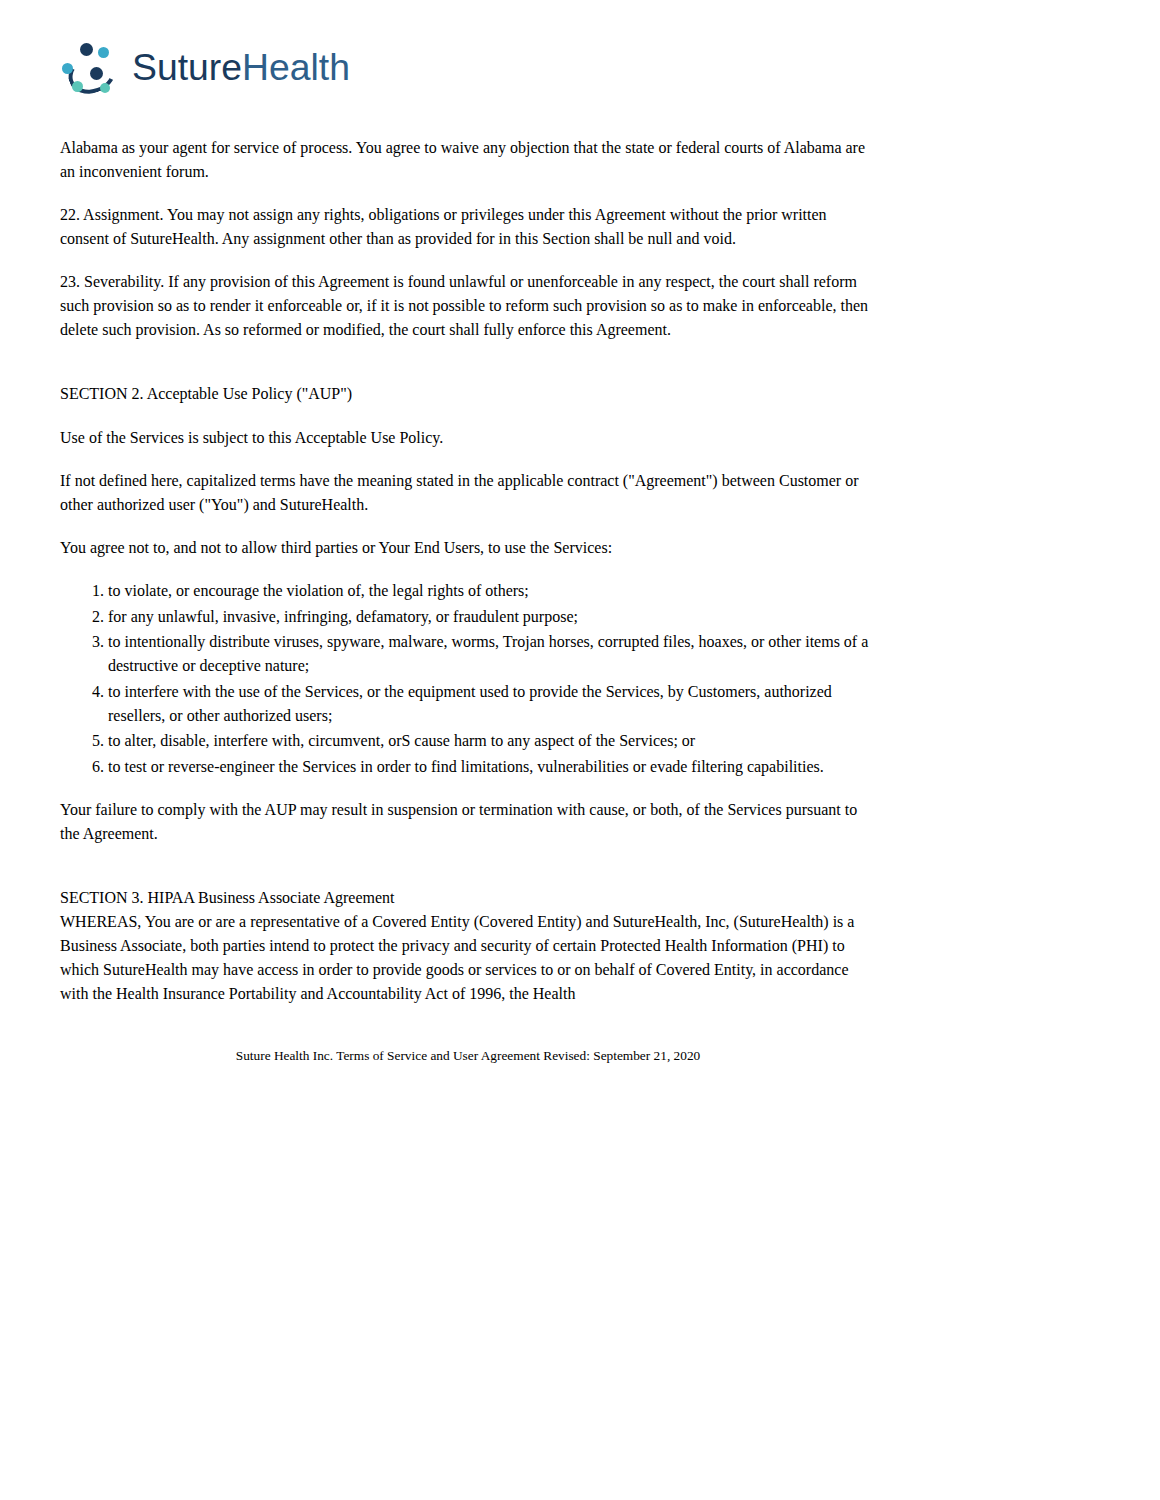Suture Health
Alabama as your agent for service of process. You agree to waive any objection that the state or federal courts of Alabama are an inconvenient forum.
22. Assignment. You may not assign any rights, obligations or privileges under this Agreement without the prior written consent of SutureHealth. Any assignment other than as provided for in this Section shall be null and void.
23. Severability. If any provision of this Agreement is found unlawful or unenforceable in any respect, the court shall reform such provision so as to render it enforceable or, if it is not possible to reform such provision so as to make in enforceable, then delete such provision. As so reformed or modified, the court shall fully enforce this Agreement.
SECTION 2. Acceptable Use Policy ("AUP")
Use of the Services is subject to this Acceptable Use Policy.
If not defined here, capitalized terms have the meaning stated in the applicable contract ("Agreement") between Customer or other authorized user ("You") and SutureHealth.
You agree not to, and not to allow third parties or Your End Users, to use the Services:
to violate, or encourage the violation of, the legal rights of others;
for any unlawful, invasive, infringing, defamatory, or fraudulent purpose;
to intentionally distribute viruses, spyware, malware, worms, Trojan horses, corrupted files, hoaxes, or other items of a destructive or deceptive nature;
to interfere with the use of the Services, or the equipment used to provide the Services, by Customers, authorized resellers, or other authorized users;
to alter, disable, interfere with, circumvent, orS cause harm to any aspect of the Services; or
to test or reverse-engineer the Services in order to find limitations, vulnerabilities or evade filtering capabilities.
Your failure to comply with the AUP may result in suspension or termination with cause, or both, of the Services pursuant to the Agreement.
SECTION 3. HIPAA Business Associate Agreement
WHEREAS, You are or are a representative of a Covered Entity (Covered Entity) and SutureHealth, Inc, (SutureHealth) is a Business Associate, both parties intend to protect the privacy and security of certain Protected Health Information (PHI) to which SutureHealth may have access in order to provide goods or services to or on behalf of Covered Entity, in accordance with the Health Insurance Portability and Accountability Act of 1996, the Health
Suture Health Inc. Terms of Service and User Agreement Revised: September 21, 2020